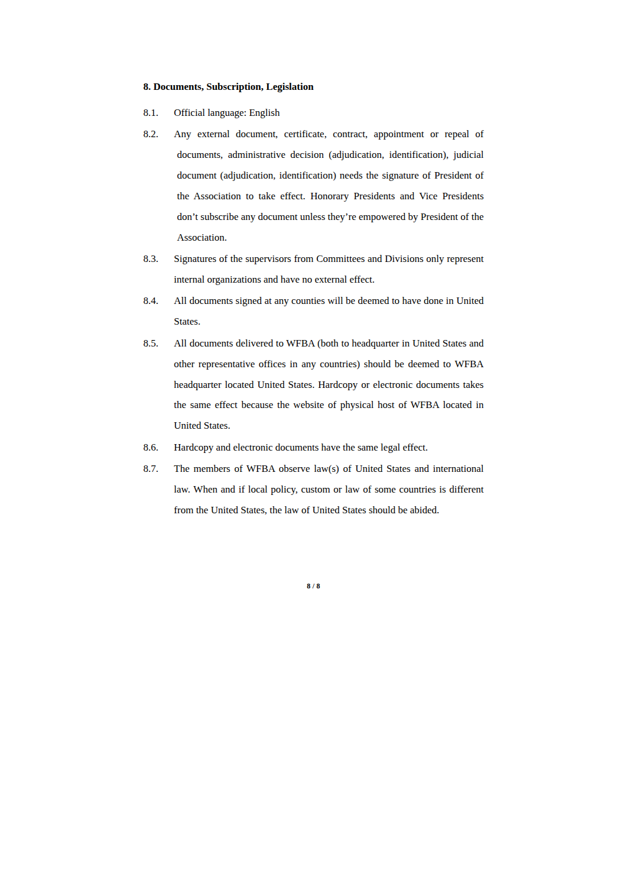8. Documents, Subscription, Legislation
8.1. Official language: English
8.2. Any external document, certificate, contract, appointment or repeal of documents, administrative decision (adjudication, identification), judicial document (adjudication, identification) needs the signature of President of the Association to take effect. Honorary Presidents and Vice Presidents don’t subscribe any document unless they’re empowered by President of the Association.
8.3. Signatures of the supervisors from Committees and Divisions only represent internal organizations and have no external effect.
8.4. All documents signed at any counties will be deemed to have done in United States.
8.5. All documents delivered to WFBA (both to headquarter in United States and other representative offices in any countries) should be deemed to WFBA headquarter located United States. Hardcopy or electronic documents takes the same effect because the website of physical host of WFBA located in United States.
8.6. Hardcopy and electronic documents have the same legal effect.
8.7. The members of WFBA observe law(s) of United States and international law. When and if local policy, custom or law of some countries is different from the United States, the law of United States should be abided.
8 / 8